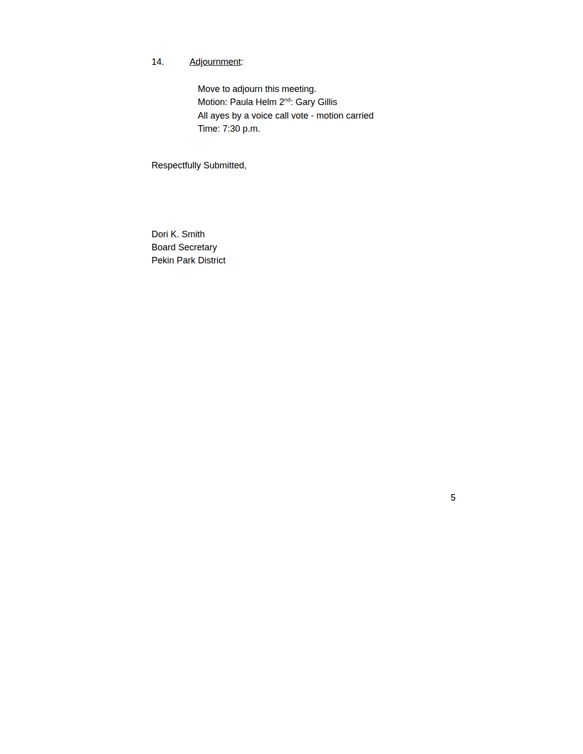14. Adjournment:
Move to adjourn this meeting.
Motion: Paula Helm 2nd: Gary Gillis
All ayes by a voice call vote - motion carried
Time: 7:30 p.m.
Respectfully Submitted,
Dori K. Smith
Board Secretary
Pekin Park District
5